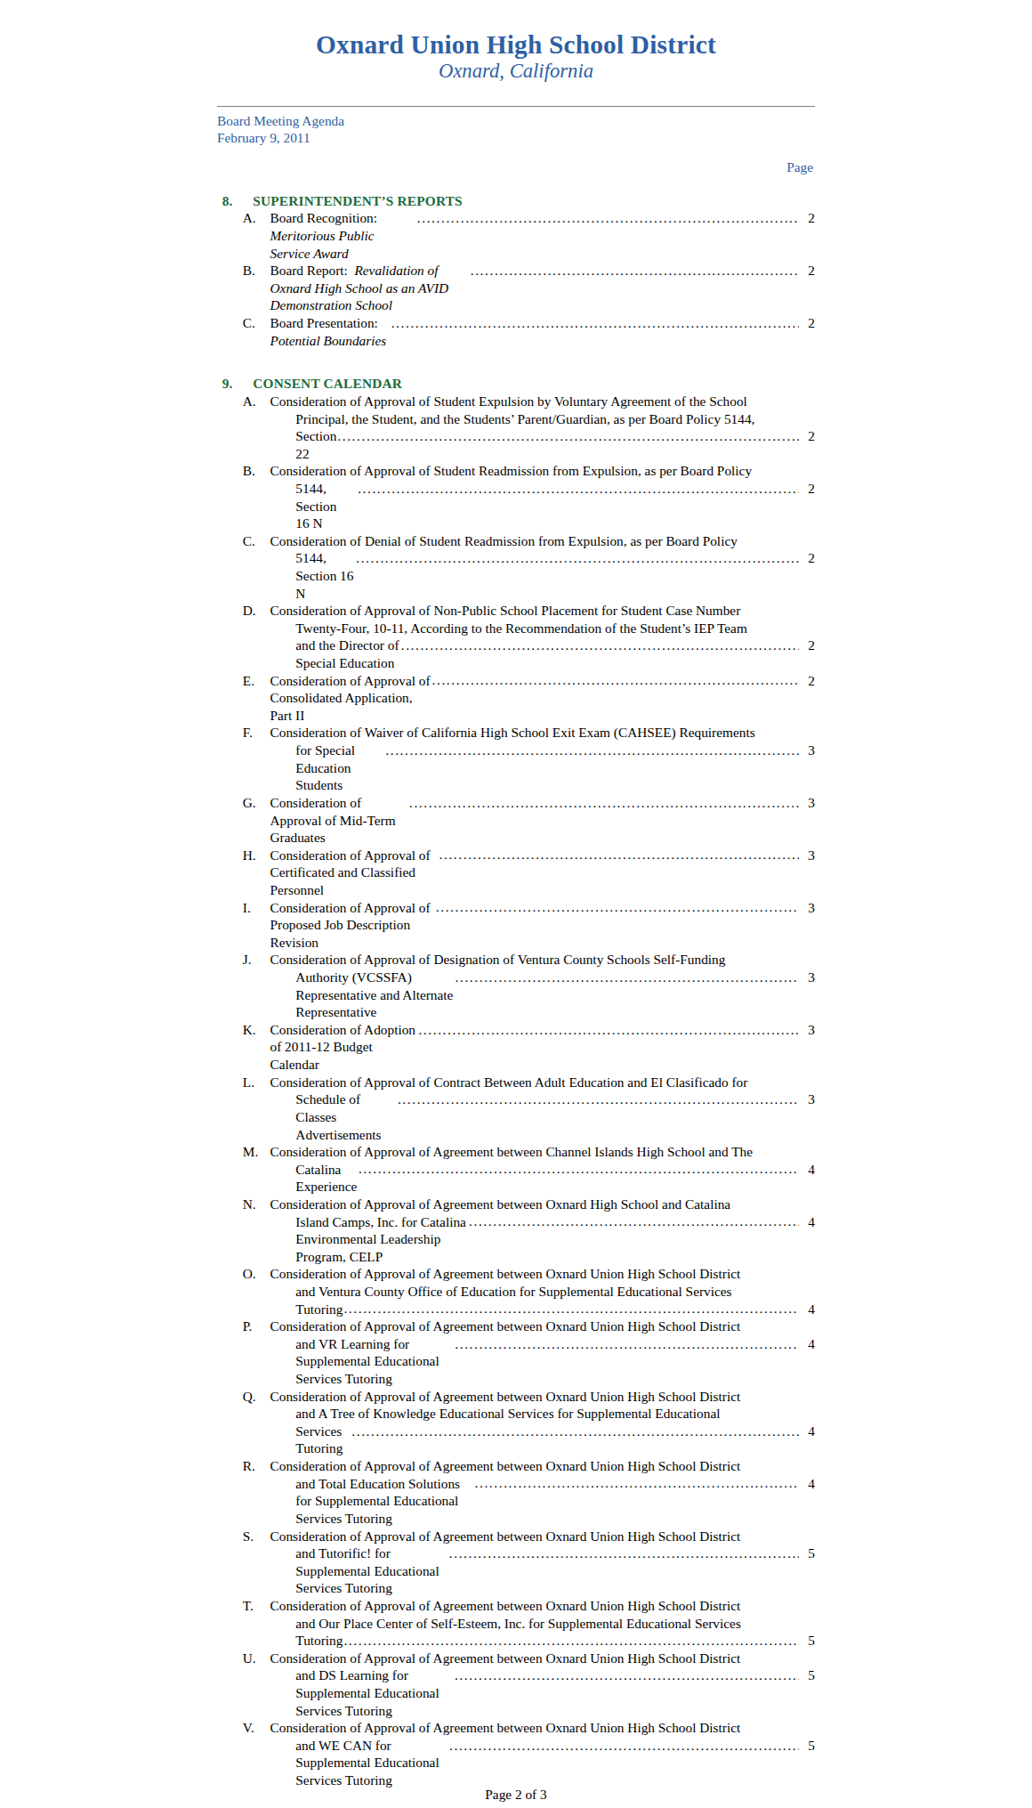Oxnard Union High School District
Oxnard, California
Board Meeting Agenda
February 9, 2011
Page
8.
SUPERINTENDENT’S REPORTS
A.
Board Recognition: Meritorious Public Service Award .................................................................................................................................................................. 2
B.
Board Report: Revalidation of Oxnard High School as an AVID Demonstration School .................................................................................................................................................................. 2
C.
Board Presentation: Potential Boundaries .................................................................................................................................................................. 2
9.
CONSENT CALENDAR
A.
Consideration of Approval of Student Expulsion by Voluntary Agreement of the School
Principal, the Student, and the Students’ Parent/Guardian, as per Board Policy 5144,
Section 22 .................................................................................................................................................................. 2
B.
Consideration of Approval of Student Readmission from Expulsion, as per Board Policy
5144, Section 16 N .................................................................................................................................................................. 2
C.
Consideration of Denial of Student Readmission from Expulsion, as per Board Policy
5144, Section 16 N .................................................................................................................................................................. 2
D.
Consideration of Approval of Non-Public School Placement for Student Case Number
Twenty-Four, 10-11, According to the Recommendation of the Student’s IEP Team
and the Director of Special Education .................................................................................................................................................................. 2
E.
Consideration of Approval of Consolidated Application, Part II .................................................................................................................................................................. 2
F.
Consideration of Waiver of California High School Exit Exam (CAHSEE) Requirements
for Special Education Students .................................................................................................................................................................. 3
G.
Consideration of Approval of Mid-Term Graduates .................................................................................................................................................................. 3
H.
Consideration of Approval of Certificated and Classified Personnel .................................................................................................................................................................. 3
I.
Consideration of Approval of Proposed Job Description Revision .................................................................................................................................................................. 3
J.
Consideration of Approval of Designation of Ventura County Schools Self-Funding
Authority (VCSSFA) Representative and Alternate Representative .................................................................................................................................................................. 3
K.
Consideration of Adoption of 2011-12 Budget Calendar .................................................................................................................................................................. 3
L.
Consideration of Approval of Contract Between Adult Education and El Clasificado for
Schedule of Classes Advertisements .................................................................................................................................................................. 3
M.
Consideration of Approval of Agreement between Channel Islands High School and The
Catalina Experience .................................................................................................................................................................. 4
N.
Consideration of Approval of Agreement between Oxnard High School and Catalina
Island Camps, Inc. for Catalina Environmental Leadership Program, CELP .................................................................................................................................................................. 4
O.
Consideration of Approval of Agreement between Oxnard Union High School District
and Ventura County Office of Education for Supplemental Educational Services
Tutoring .................................................................................................................................................................. 4
P.
Consideration of Approval of Agreement between Oxnard Union High School District
and VR Learning for Supplemental Educational Services Tutoring .................................................................................................................................................................. 4
Q.
Consideration of Approval of Agreement between Oxnard Union High School District
and A Tree of Knowledge Educational Services for Supplemental Educational
Services Tutoring .................................................................................................................................................................. 4
R.
Consideration of Approval of Agreement between Oxnard Union High School District
and Total Education Solutions for Supplemental Educational Services Tutoring .................................................................................................................................................................. 4
S.
Consideration of Approval of Agreement between Oxnard Union High School District
and Tutorific! for Supplemental Educational Services Tutoring .................................................................................................................................................................. 5
T.
Consideration of Approval of Agreement between Oxnard Union High School District
and Our Place Center of Self-Esteem, Inc. for Supplemental Educational Services
Tutoring .................................................................................................................................................................. 5
U.
Consideration of Approval of Agreement between Oxnard Union High School District
and DS Learning for Supplemental Educational Services Tutoring .................................................................................................................................................................. 5
V.
Consideration of Approval of Agreement between Oxnard Union High School District
and WE CAN for Supplemental Educational Services Tutoring .................................................................................................................................................................. 5
Page 2 of 3